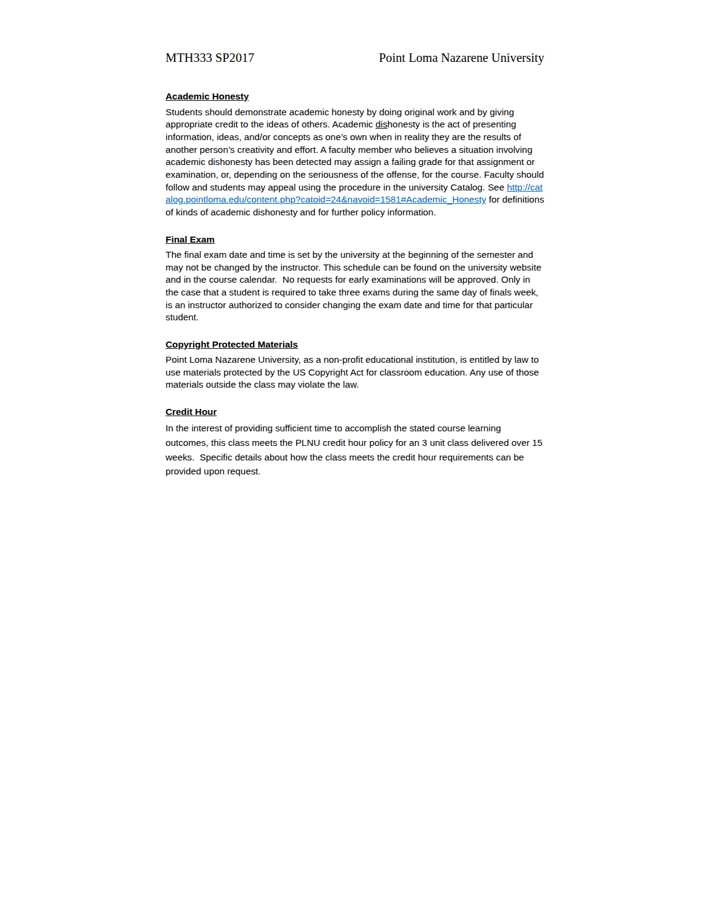MTH333 SP2017
Point Loma Nazarene University
Academic Honesty
Students should demonstrate academic honesty by doing original work and by giving appropriate credit to the ideas of others. Academic dishonesty is the act of presenting information, ideas, and/or concepts as one’s own when in reality they are the results of another person’s creativity and effort. A faculty member who believes a situation involving academic dishonesty has been detected may assign a failing grade for that assignment or examination, or, depending on the seriousness of the offense, for the course. Faculty should follow and students may appeal using the procedure in the university Catalog. See http://catalog.pointloma.edu/content.php?catoid=24&navoid=1581#Academic_Honesty for definitions of kinds of academic dishonesty and for further policy information.
Final Exam
The final exam date and time is set by the university at the beginning of the semester and may not be changed by the instructor. This schedule can be found on the university website and in the course calendar. No requests for early examinations will be approved. Only in the case that a student is required to take three exams during the same day of finals week, is an instructor authorized to consider changing the exam date and time for that particular student.
Copyright Protected Materials
Point Loma Nazarene University, as a non-profit educational institution, is entitled by law to use materials protected by the US Copyright Act for classroom education. Any use of those materials outside the class may violate the law.
Credit Hour
In the interest of providing sufficient time to accomplish the stated course learning outcomes, this class meets the PLNU credit hour policy for an 3 unit class delivered over 15 weeks. Specific details about how the class meets the credit hour requirements can be provided upon request.